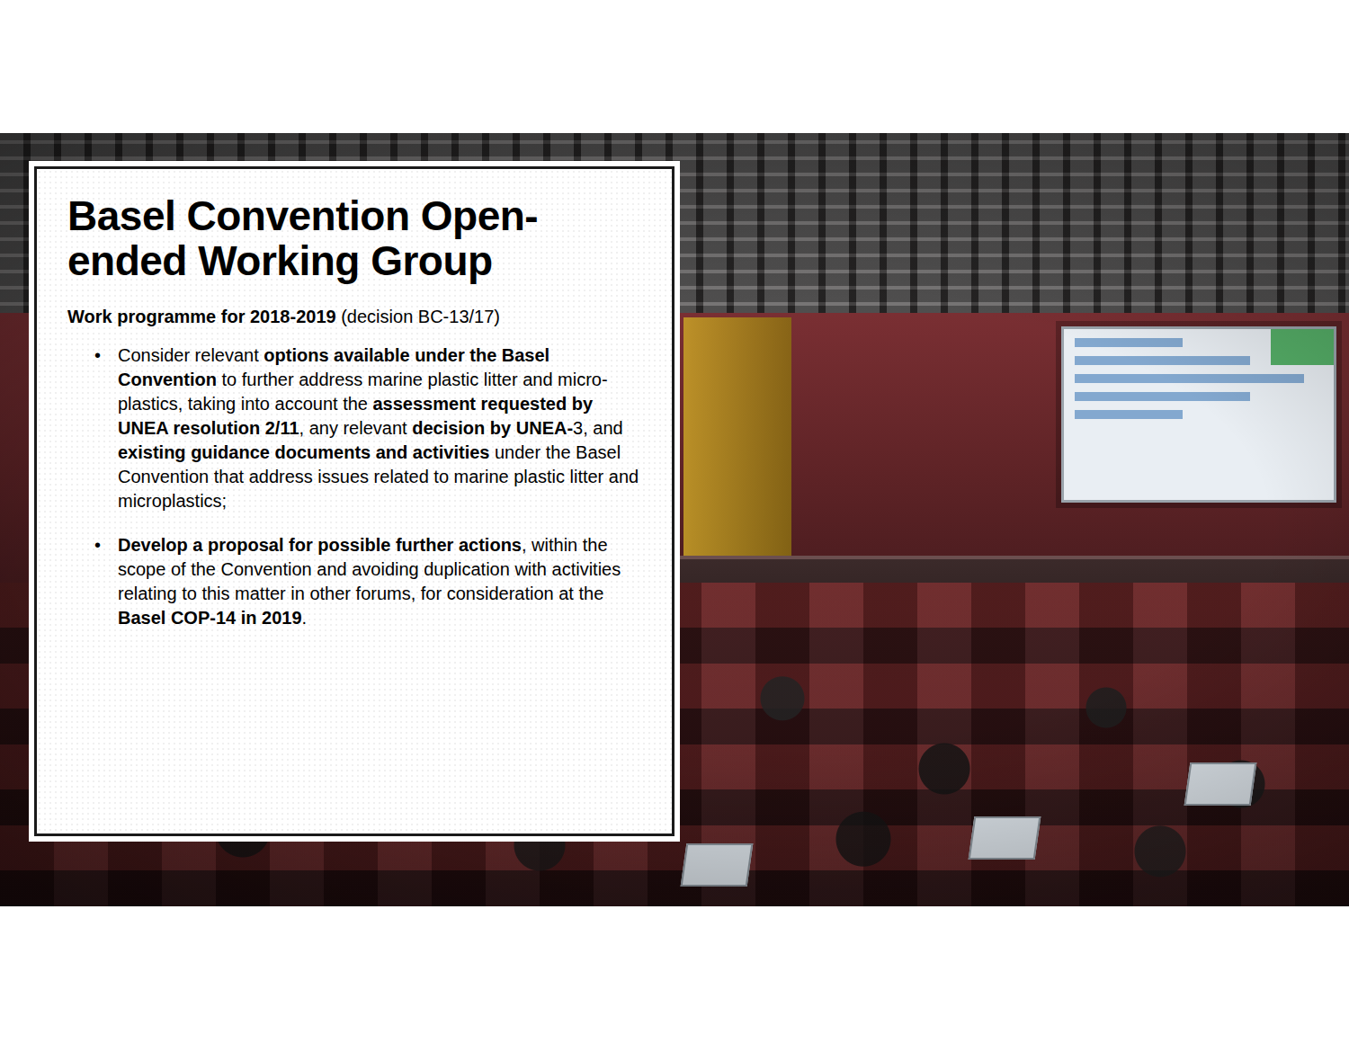Basel Convention Open-ended Working Group
Work programme for 2018-2019 (decision BC-13/17)
Consider relevant options available under the Basel Convention to further address marine plastic litter and micro-plastics, taking into account the assessment requested by UNEA resolution 2/11, any relevant decision by UNEA-3, and existing guidance documents and activities under the Basel Convention that address issues related to marine plastic litter and microplastics;
Develop a proposal for possible further actions, within the scope of the Convention and avoiding duplication with activities relating to this matter in other forums, for consideration at the Basel COP-14 in 2019.